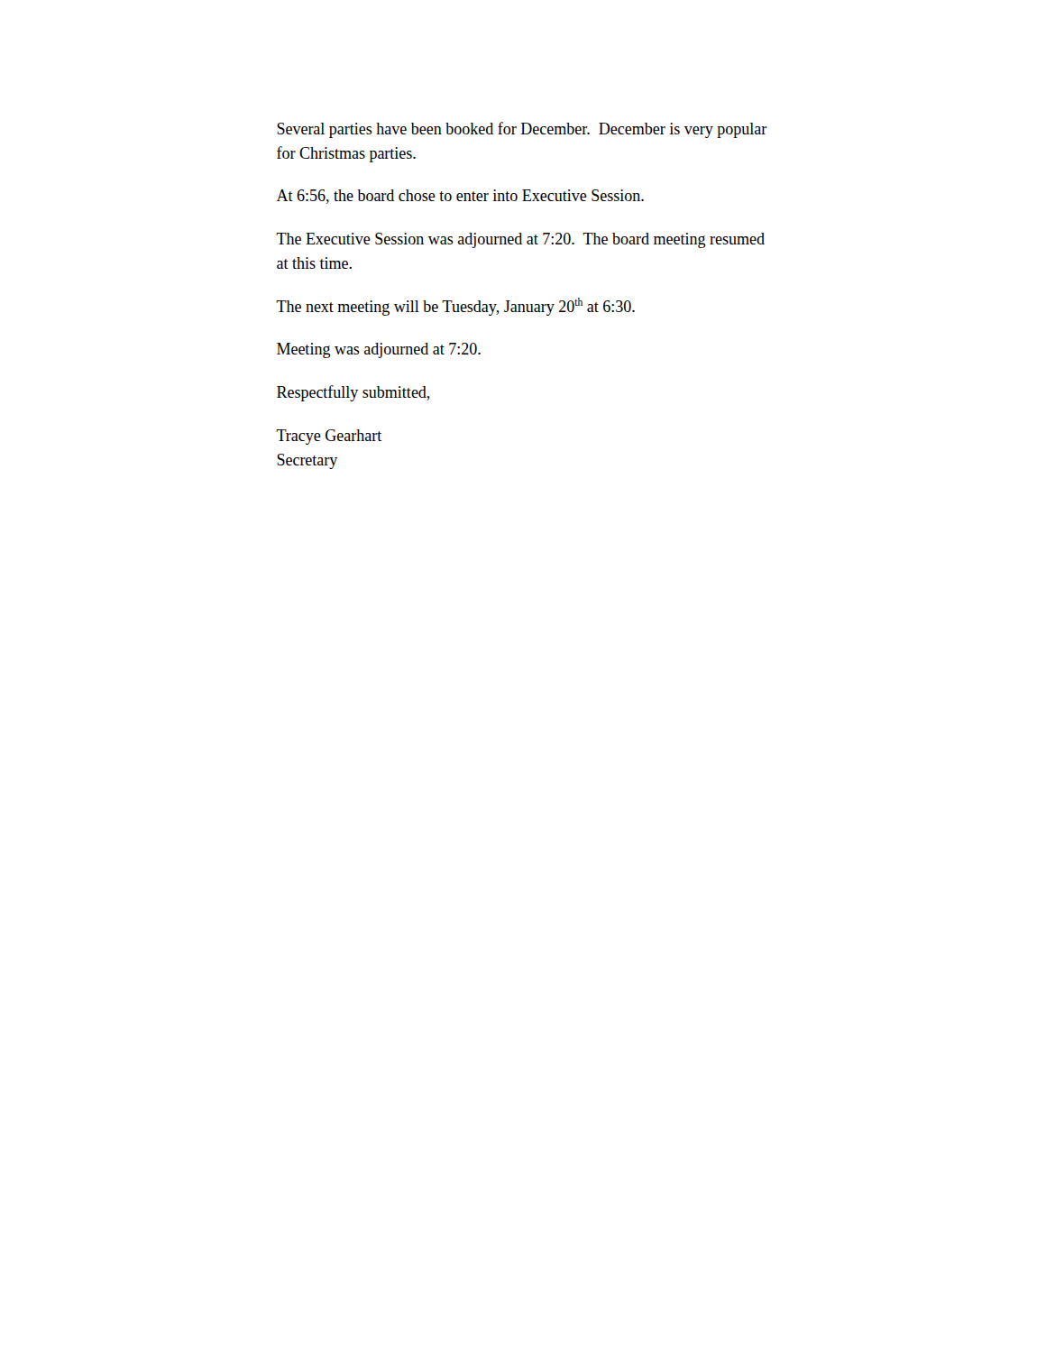Several parties have been booked for December. December is very popular for Christmas parties.
At 6:56, the board chose to enter into Executive Session.
The Executive Session was adjourned at 7:20. The board meeting resumed at this time.
The next meeting will be Tuesday, January 20th at 6:30.
Meeting was adjourned at 7:20.
Respectfully submitted,
Tracye Gearhart
Secretary